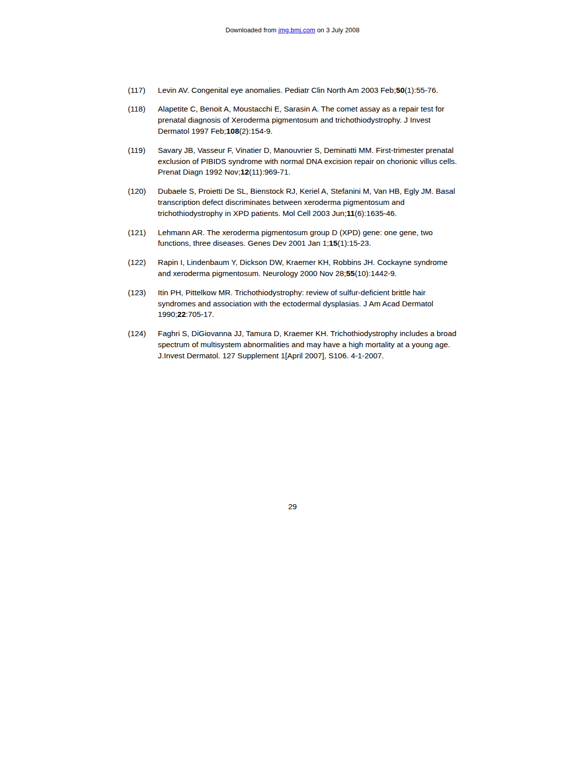Downloaded from jmg.bmj.com on 3 July 2008
(117) Levin AV. Congenital eye anomalies. Pediatr Clin North Am 2003 Feb;50(1):55-76.
(118) Alapetite C, Benoit A, Moustacchi E, Sarasin A. The comet assay as a repair test for prenatal diagnosis of Xeroderma pigmentosum and trichothiodystrophy. J Invest Dermatol 1997 Feb;108(2):154-9.
(119) Savary JB, Vasseur F, Vinatier D, Manouvrier S, Deminatti MM. First-trimester prenatal exclusion of PIBIDS syndrome with normal DNA excision repair on chorionic villus cells. Prenat Diagn 1992 Nov;12(11):969-71.
(120) Dubaele S, Proietti De SL, Bienstock RJ, Keriel A, Stefanini M, Van HB, Egly JM. Basal transcription defect discriminates between xeroderma pigmentosum and trichothiodystrophy in XPD patients. Mol Cell 2003 Jun;11(6):1635-46.
(121) Lehmann AR. The xeroderma pigmentosum group D (XPD) gene: one gene, two functions, three diseases. Genes Dev 2001 Jan 1;15(1):15-23.
(122) Rapin I, Lindenbaum Y, Dickson DW, Kraemer KH, Robbins JH. Cockayne syndrome and xeroderma pigmentosum. Neurology 2000 Nov 28;55(10):1442-9.
(123) Itin PH, Pittelkow MR. Trichothiodystrophy: review of sulfur-deficient brittle hair syndromes and association with the ectodermal dysplasias. J Am Acad Dermatol 1990;22:705-17.
(124) Faghri S, DiGiovanna JJ, Tamura D, Kraemer KH. Trichothiodystrophy includes a broad spectrum of multisystem abnormalities and may have a high mortality at a young age. J.Invest Dermatol. 127 Supplement 1[April 2007], S106. 4-1-2007.
29